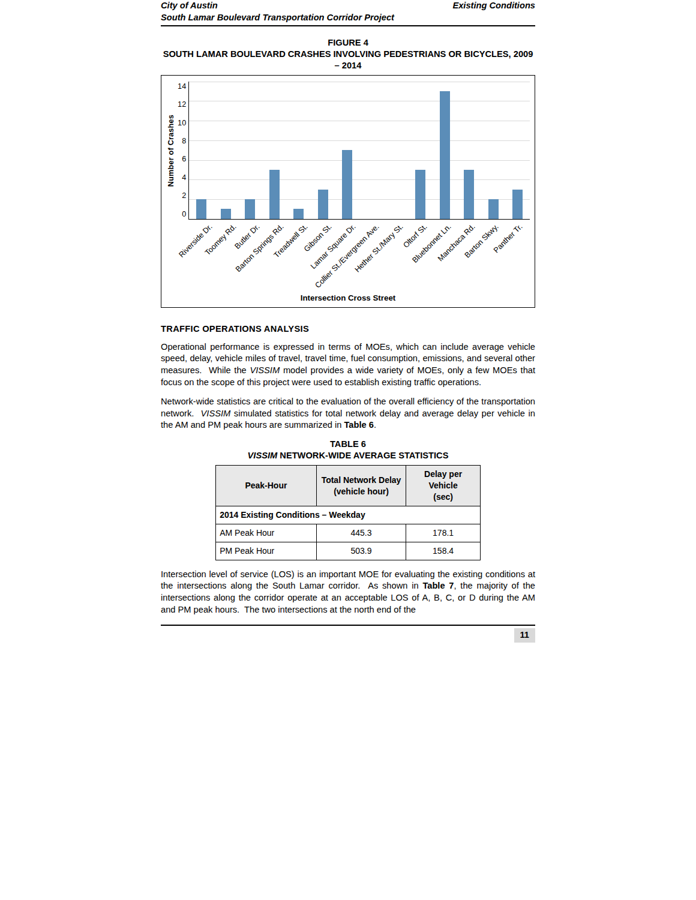City of Austin
South Lamar Boulevard Transportation Corridor Project
Existing Conditions
FIGURE 4
SOUTH LAMAR BOULEVARD CRASHES INVOLVING PEDESTRIANS OR BICYCLES, 2009 – 2014
Number of Crashes
14
12
10
8
6
4
2
0
Riverside Dr.
Toomey Rd.
Butler Dr.
Barton Springs Rd.
Treadwell St.
Gibson St.
Lamar Square Dr.
Collier St./Evergreen Ave.
Hether St./Mary St.
Oltorf St.
Bluebonnet Ln.
Manchaca Rd.
Barton Skwy.
Panther Tr.
Intersection Cross Street
TRAFFIC OPERATIONS ANALYSIS
Operational performance is expressed in terms of MOEs, which can include average vehicle speed, delay, vehicle miles of travel, travel time, fuel consumption, emissions, and several other measures. While the VISSIM model provides a wide variety of MOEs, only a few MOEs that focus on the scope of this project were used to establish existing traffic operations.
Network-wide statistics are critical to the evaluation of the overall efficiency of the transportation network. VISSIM simulated statistics for total network delay and average delay per vehicle in the AM and PM peak hours are summarized in Table 6.
TABLE 6
VISSIM NETWORK-WIDE AVERAGE STATISTICS
| Peak-Hour | Total Network Delay (vehicle hour) | Delay per Vehicle (sec) |
| --- | --- | --- |
| 2014 Existing Conditions – Weekday |
| AM Peak Hour | 445.3 | 178.1 |
| PM Peak Hour | 503.9 | 158.4 |
Intersection level of service (LOS) is an important MOE for evaluating the existing conditions at the intersections along the South Lamar corridor. As shown in Table 7, the majority of the intersections along the corridor operate at an acceptable LOS of A, B, C, or D during the AM and PM peak hours. The two intersections at the north end of the
11